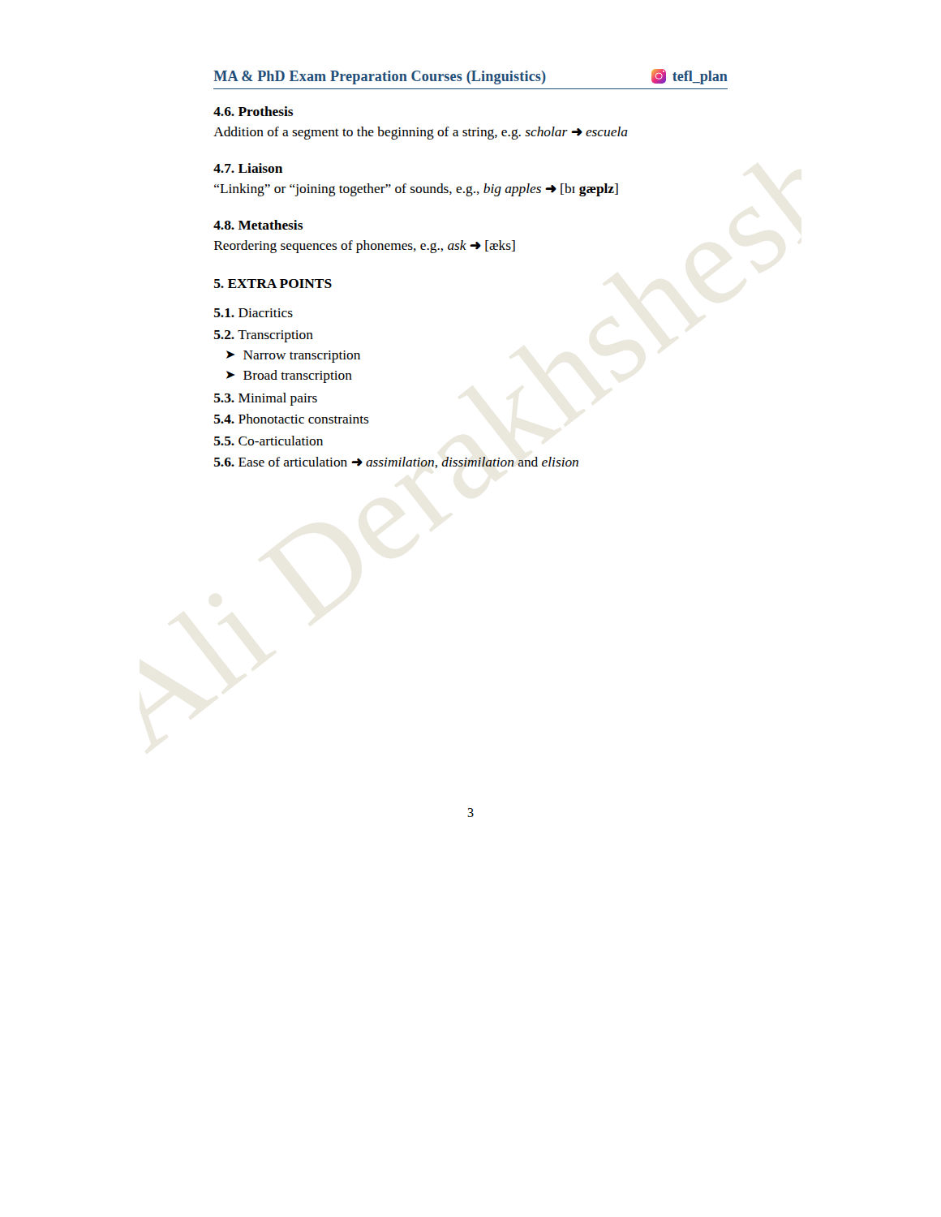Ali Derakhshesh
MA & PhD Exam Preparation Courses (Linguistics)
tefl_plan
4.6. Prothesis
Addition of a segment to the beginning of a string, e.g. scholar ➜ escuela
4.7. Liaison
“Linking” or “joining together” of sounds, e.g., big apples ➜ [bɪ gæplz]
4.8. Metathesis
Reordering sequences of phonemes, e.g., ask ➜ [æks]
5. EXTRA POINTS
5.1. Diacritics
5.2. Transcription
Narrow transcription
Broad transcription
5.3. Minimal pairs
5.4. Phonotactic constraints
5.5. Co-articulation
5.6. Ease of articulation ➜ assimilation, dissimilation and elision
3